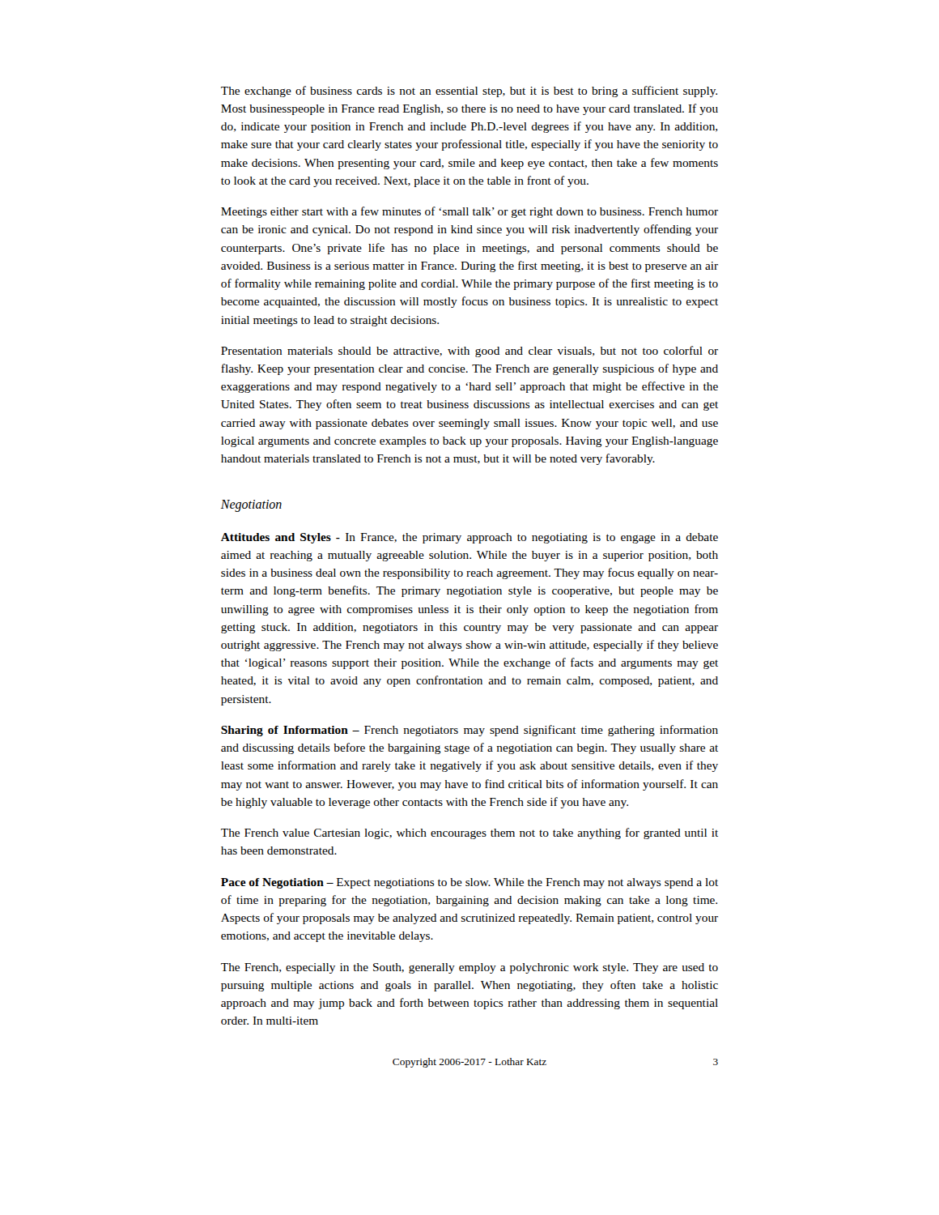The exchange of business cards is not an essential step, but it is best to bring a sufficient supply. Most businesspeople in France read English, so there is no need to have your card translated. If you do, indicate your position in French and include Ph.D.-level degrees if you have any. In addition, make sure that your card clearly states your professional title, especially if you have the seniority to make decisions. When presenting your card, smile and keep eye contact, then take a few moments to look at the card you received. Next, place it on the table in front of you.
Meetings either start with a few minutes of ‘small talk’ or get right down to business. French humor can be ironic and cynical. Do not respond in kind since you will risk inadvertently offending your counterparts. One’s private life has no place in meetings, and personal comments should be avoided. Business is a serious matter in France. During the first meeting, it is best to preserve an air of formality while remaining polite and cordial. While the primary purpose of the first meeting is to become acquainted, the discussion will mostly focus on business topics. It is unrealistic to expect initial meetings to lead to straight decisions.
Presentation materials should be attractive, with good and clear visuals, but not too colorful or flashy. Keep your presentation clear and concise. The French are generally suspicious of hype and exaggerations and may respond negatively to a ‘hard sell’ approach that might be effective in the United States. They often seem to treat business discussions as intellectual exercises and can get carried away with passionate debates over seemingly small issues. Know your topic well, and use logical arguments and concrete examples to back up your proposals. Having your English-language handout materials translated to French is not a must, but it will be noted very favorably.
Negotiation
Attitudes and Styles - In France, the primary approach to negotiating is to engage in a debate aimed at reaching a mutually agreeable solution. While the buyer is in a superior position, both sides in a business deal own the responsibility to reach agreement. They may focus equally on near-term and long-term benefits. The primary negotiation style is cooperative, but people may be unwilling to agree with compromises unless it is their only option to keep the negotiation from getting stuck. In addition, negotiators in this country may be very passionate and can appear outright aggressive. The French may not always show a win-win attitude, especially if they believe that ‘logical’ reasons support their position. While the exchange of facts and arguments may get heated, it is vital to avoid any open confrontation and to remain calm, composed, patient, and persistent.
Sharing of Information – French negotiators may spend significant time gathering information and discussing details before the bargaining stage of a negotiation can begin. They usually share at least some information and rarely take it negatively if you ask about sensitive details, even if they may not want to answer. However, you may have to find critical bits of information yourself. It can be highly valuable to leverage other contacts with the French side if you have any.
The French value Cartesian logic, which encourages them not to take anything for granted until it has been demonstrated.
Pace of Negotiation – Expect negotiations to be slow. While the French may not always spend a lot of time in preparing for the negotiation, bargaining and decision making can take a long time. Aspects of your proposals may be analyzed and scrutinized repeatedly. Remain patient, control your emotions, and accept the inevitable delays.
The French, especially in the South, generally employ a polychronic work style. They are used to pursuing multiple actions and goals in parallel. When negotiating, they often take a holistic approach and may jump back and forth between topics rather than addressing them in sequential order. In multi-item
Copyright 2006-2017 - Lothar Katz 3